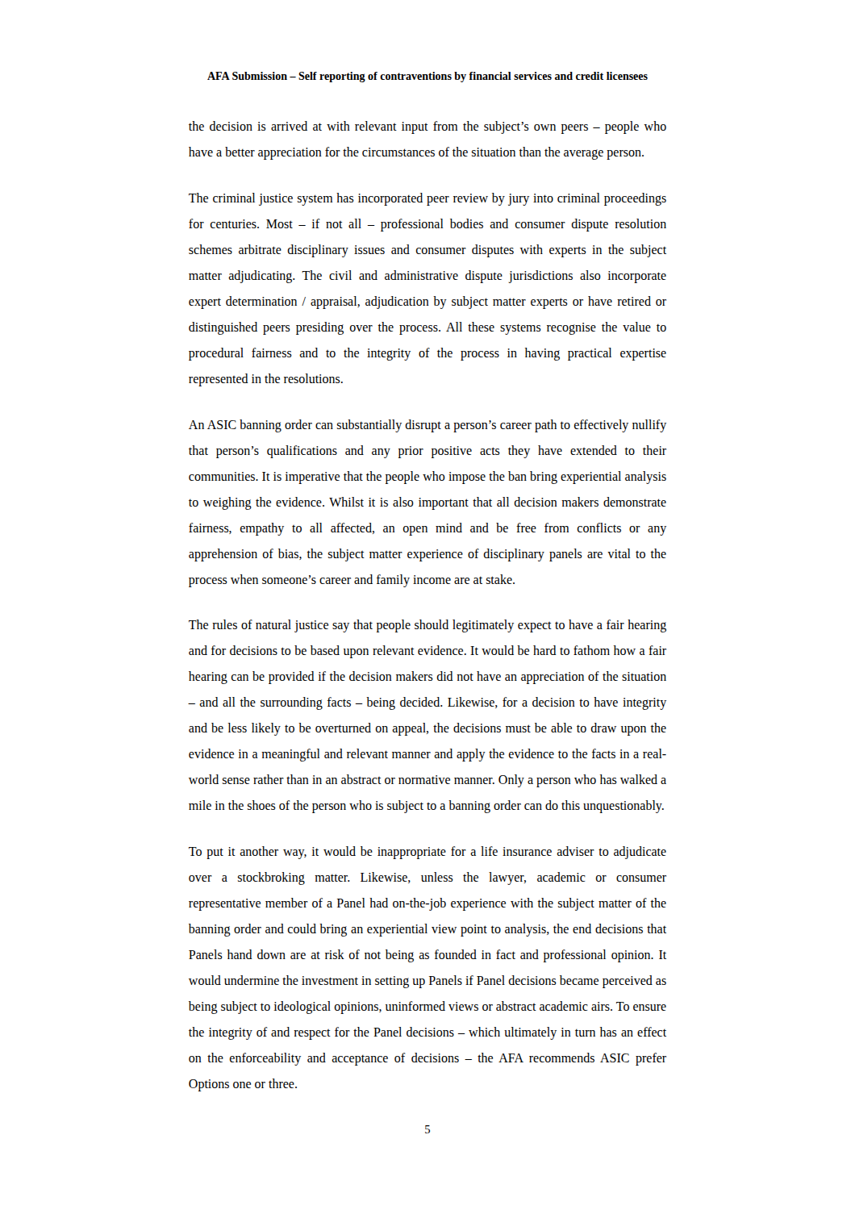AFA Submission – Self reporting of contraventions by financial services and credit licensees
the decision is arrived at with relevant input from the subject’s own peers – people who have a better appreciation for the circumstances of the situation than the average person.
The criminal justice system has incorporated peer review by jury into criminal proceedings for centuries. Most – if not all – professional bodies and consumer dispute resolution schemes arbitrate disciplinary issues and consumer disputes with experts in the subject matter adjudicating. The civil and administrative dispute jurisdictions also incorporate expert determination / appraisal, adjudication by subject matter experts or have retired or distinguished peers presiding over the process. All these systems recognise the value to procedural fairness and to the integrity of the process in having practical expertise represented in the resolutions.
An ASIC banning order can substantially disrupt a person’s career path to effectively nullify that person’s qualifications and any prior positive acts they have extended to their communities. It is imperative that the people who impose the ban bring experiential analysis to weighing the evidence. Whilst it is also important that all decision makers demonstrate fairness, empathy to all affected, an open mind and be free from conflicts or any apprehension of bias, the subject matter experience of disciplinary panels are vital to the process when someone’s career and family income are at stake.
The rules of natural justice say that people should legitimately expect to have a fair hearing and for decisions to be based upon relevant evidence. It would be hard to fathom how a fair hearing can be provided if the decision makers did not have an appreciation of the situation – and all the surrounding facts – being decided. Likewise, for a decision to have integrity and be less likely to be overturned on appeal, the decisions must be able to draw upon the evidence in a meaningful and relevant manner and apply the evidence to the facts in a real-world sense rather than in an abstract or normative manner. Only a person who has walked a mile in the shoes of the person who is subject to a banning order can do this unquestionably.
To put it another way, it would be inappropriate for a life insurance adviser to adjudicate over a stockbroking matter. Likewise, unless the lawyer, academic or consumer representative member of a Panel had on-the-job experience with the subject matter of the banning order and could bring an experiential view point to analysis, the end decisions that Panels hand down are at risk of not being as founded in fact and professional opinion. It would undermine the investment in setting up Panels if Panel decisions became perceived as being subject to ideological opinions, uninformed views or abstract academic airs. To ensure the integrity of and respect for the Panel decisions – which ultimately in turn has an effect on the enforceability and acceptance of decisions – the AFA recommends ASIC prefer Options one or three.
5